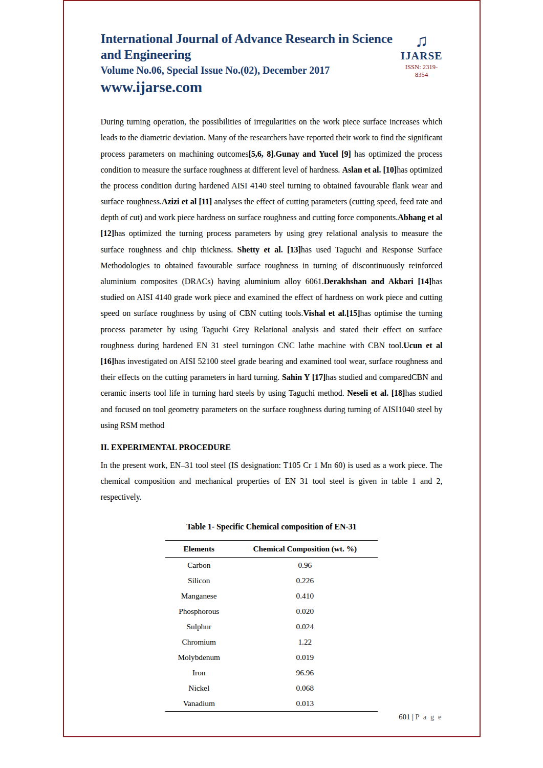International Journal of Advance Research in Science and Engineering
Volume No.06, Special Issue No.(02), December 2017
www.ijarse.com
♫
IJARSE
ISSN: 2319-8354
During turning operation, the possibilities of irregularities on the work piece surface increases which leads to the diametric deviation. Many of the researchers have reported their work to find the significant process parameters on machining outcomes[5,6, 8].Gunay and Yucel [9] has optimized the process condition to measure the surface roughness at different level of hardness. Aslan et al. [10] has optimized the process condition during hardened AISI 4140 steel turning to obtained favourable flank wear and surface roughness.Azizi et al [11] analyses the effect of cutting parameters (cutting speed, feed rate and depth of cut) and work piece hardness on surface roughness and cutting force components.Abhang et al [12] has optimized the turning process parameters by using grey relational analysis to measure the surface roughness and chip thickness. Shetty et al. [13] has used Taguchi and Response Surface Methodologies to obtained favourable surface roughness in turning of discontinuously reinforced aluminium composites (DRACs) having aluminium alloy 6061.Derakhshan and Akbari [14] has studied on AISI 4140 grade work piece and examined the effect of hardness on work piece and cutting speed on surface roughness by using of CBN cutting tools.Vishal et al.[15] has optimise the turning process parameter by using Taguchi Grey Relational analysis and stated their effect on surface roughness during hardened EN 31 steel turningon CNC lathe machine with CBN tool.Ucun et al [16] has investigated on AISI 52100 steel grade bearing and examined tool wear, surface roughness and their effects on the cutting parameters in hard turning. Sahin Y [17] has studied and comparedCBN and ceramic inserts tool life in turning hard steels by using Taguchi method. Neseli et al. [18] has studied and focused on tool geometry parameters on the surface roughness during turning of AISI1040 steel by using RSM method
II. EXPERIMENTAL PROCEDURE
In the present work, EN–31 tool steel (IS designation: T105 Cr 1 Mn 60) is used as a work piece. The chemical composition and mechanical properties of EN 31 tool steel is given in table 1 and 2, respectively.
Table 1- Specific Chemical composition of EN-31
| Elements | Chemical Composition (wt. %) |
| --- | --- |
| Carbon | 0.96 |
| Silicon | 0.226 |
| Manganese | 0.410 |
| Phosphorous | 0.020 |
| Sulphur | 0.024 |
| Chromium | 1.22 |
| Molybdenum | 0.019 |
| Iron | 96.96 |
| Nickel | 0.068 |
| Vanadium | 0.013 |
601 | P a g e